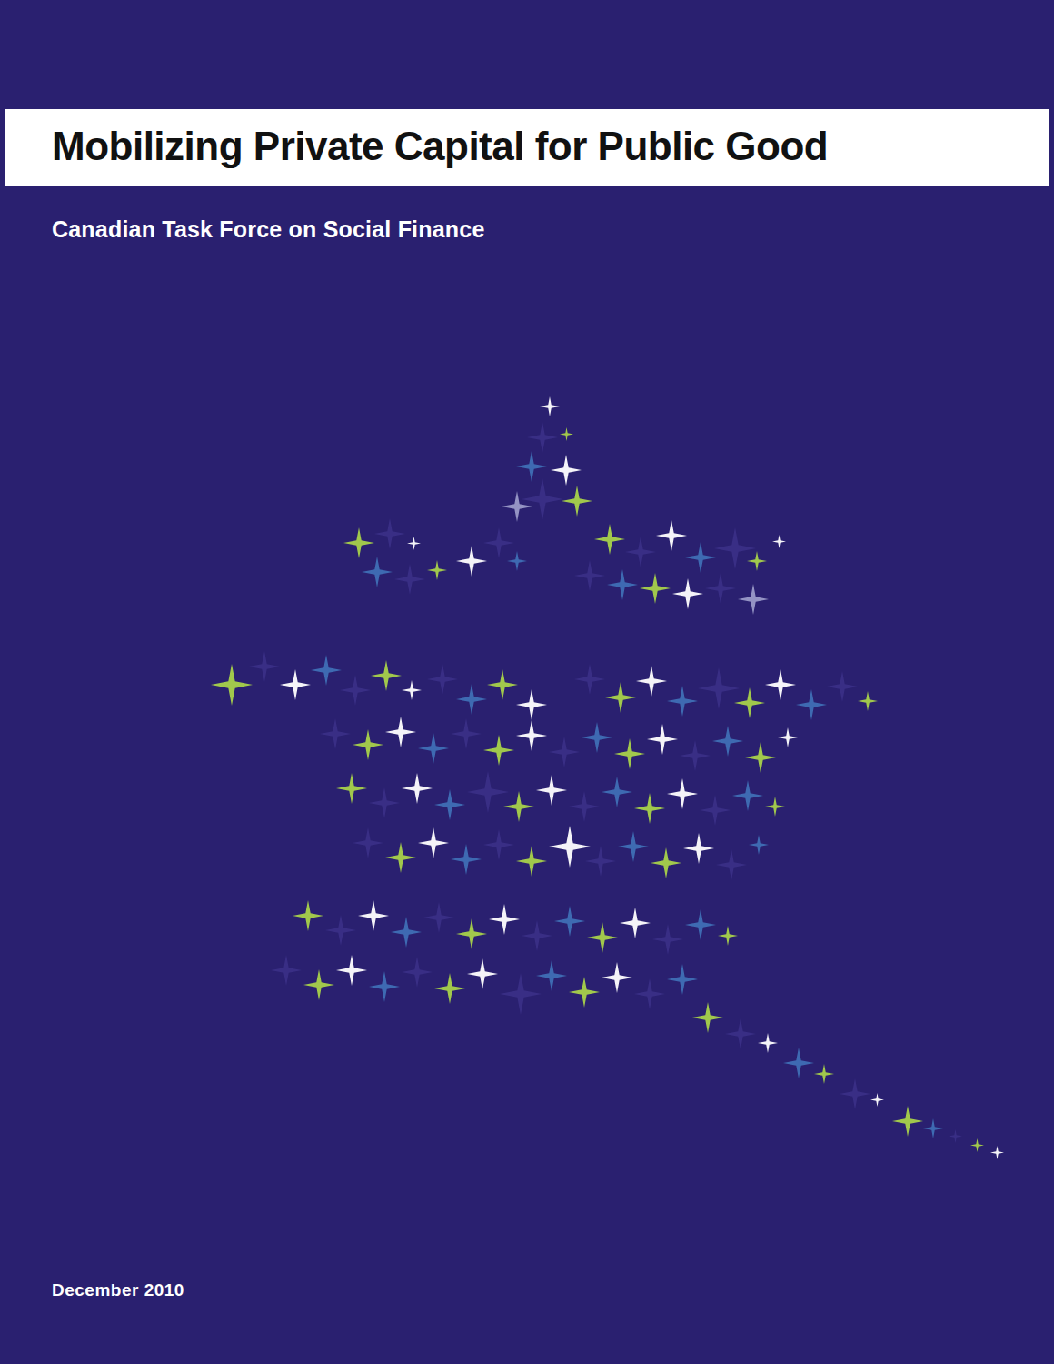Mobilizing Private Capital for Public Good
Canadian Task Force on Social Finance
December 2010